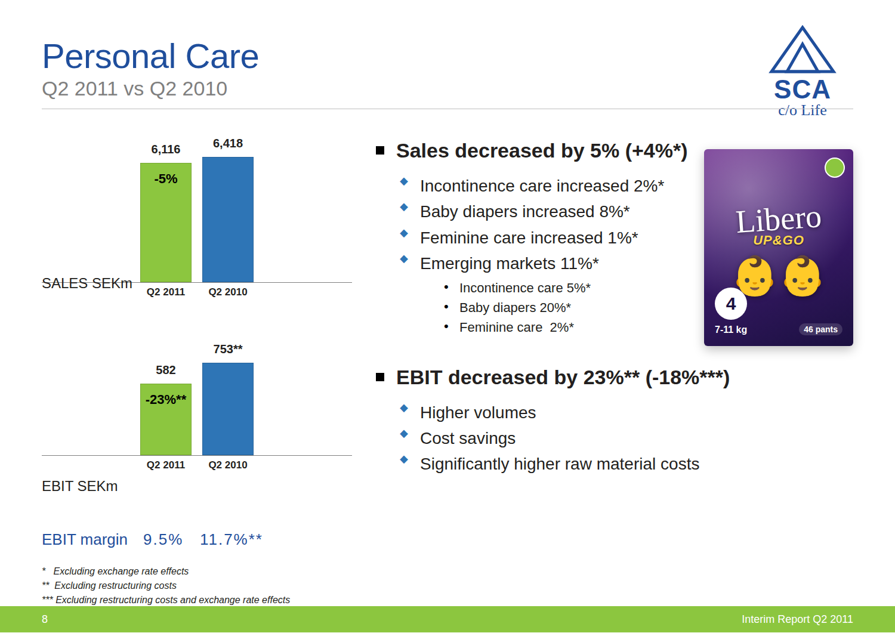SCA
c/o Life
Personal Care
Q2 2011 vs Q2 2010
6,116
-5%
6,418
Q2 2011 Q2 2010
SALES SEKm
582
-23%**
753**
Q2 2011 Q2 2010
EBIT SEKm
EBIT margin
9.5% 11.7%**
* Excluding exchange rate effects
** Excluding restructuring costs
*** Excluding restructuring costs and exchange rate effects
Sales decreased by 5% (+4%*)
Incontinence care increased 2%*
Baby diapers increased 8%*
Feminine care increased 1%*
Emerging markets 11%*
Incontinence care 5%*
Baby diapers 20%*
Feminine care 2%*
EBIT decreased by 23%** (-18%***)
Higher volumes
Cost savings
Significantly higher raw material costs
Libero
UP&GO
👶👶
4
7-11 kg
46 pants
8
Interim Report Q2 2011